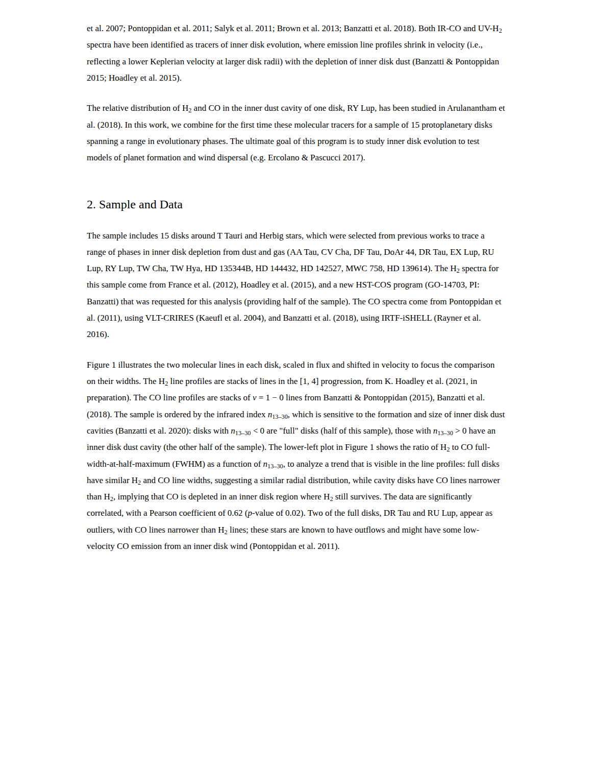et al. 2007; Pontoppidan et al. 2011; Salyk et al. 2011; Brown et al. 2013; Banzatti et al. 2018). Both IR-CO and UV-H2 spectra have been identified as tracers of inner disk evolution, where emission line profiles shrink in velocity (i.e., reflecting a lower Keplerian velocity at larger disk radii) with the depletion of inner disk dust (Banzatti & Pontoppidan 2015; Hoadley et al. 2015).
The relative distribution of H2 and CO in the inner dust cavity of one disk, RY Lup, has been studied in Arulanantham et al. (2018). In this work, we combine for the first time these molecular tracers for a sample of 15 protoplanetary disks spanning a range in evolutionary phases. The ultimate goal of this program is to study inner disk evolution to test models of planet formation and wind dispersal (e.g. Ercolano & Pascucci 2017).
2. Sample and Data
The sample includes 15 disks around T Tauri and Herbig stars, which were selected from previous works to trace a range of phases in inner disk depletion from dust and gas (AA Tau, CV Cha, DF Tau, DoAr 44, DR Tau, EX Lup, RU Lup, RY Lup, TW Cha, TW Hya, HD 135344B, HD 144432, HD 142527, MWC 758, HD 139614). The H2 spectra for this sample come from France et al. (2012), Hoadley et al. (2015), and a new HST-COS program (GO-14703, PI: Banzatti) that was requested for this analysis (providing half of the sample). The CO spectra come from Pontoppidan et al. (2011), using VLT-CRIRES (Kaeufl et al. 2004), and Banzatti et al. (2018), using IRTF-iSHELL (Rayner et al. 2016).
Figure 1 illustrates the two molecular lines in each disk, scaled in flux and shifted in velocity to focus the comparison on their widths. The H2 line profiles are stacks of lines in the [1, 4] progression, from K. Hoadley et al. (2021, in preparation). The CO line profiles are stacks of v = 1 − 0 lines from Banzatti & Pontoppidan (2015), Banzatti et al. (2018). The sample is ordered by the infrared index n13–30, which is sensitive to the formation and size of inner disk dust cavities (Banzatti et al. 2020): disks with n13–30 < 0 are "full" disks (half of this sample), those with n13–30 > 0 have an inner disk dust cavity (the other half of the sample). The lower-left plot in Figure 1 shows the ratio of H2 to CO full-width-at-half-maximum (FWHM) as a function of n13–30, to analyze a trend that is visible in the line profiles: full disks have similar H2 and CO line widths, suggesting a similar radial distribution, while cavity disks have CO lines narrower than H2, implying that CO is depleted in an inner disk region where H2 still survives. The data are significantly correlated, with a Pearson coefficient of 0.62 (p-value of 0.02). Two of the full disks, DR Tau and RU Lup, appear as outliers, with CO lines narrower than H2 lines; these stars are known to have outflows and might have some low-velocity CO emission from an inner disk wind (Pontoppidan et al. 2011).